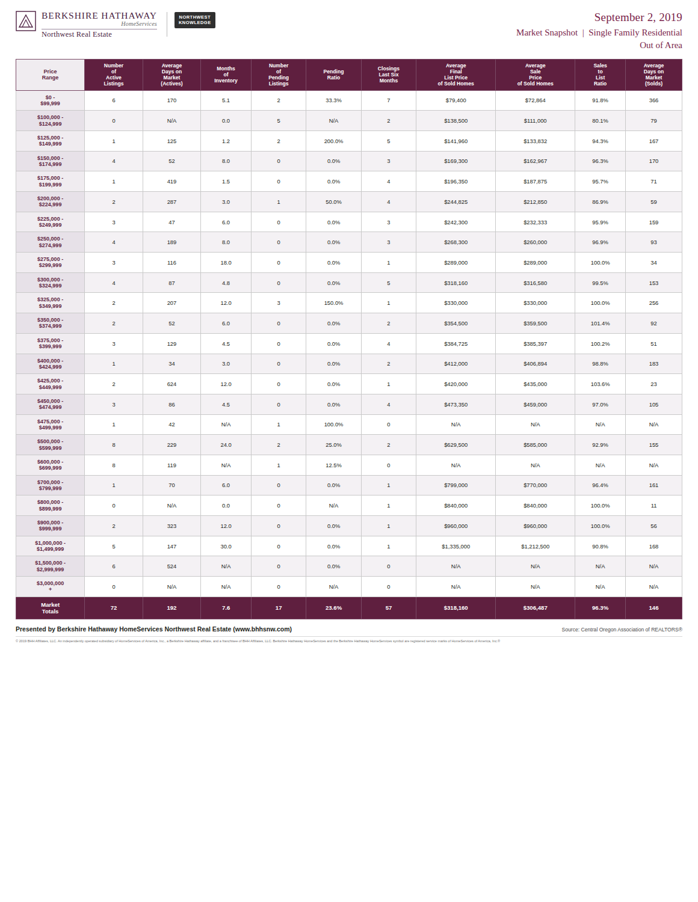BERKSHIRE HATHAWAY
HomeServices
Northwest Real Estate
NORTHWEST
KNOWLEDGE
September 2, 2019
Market Snapshot | Single Family Residential
Out of Area
| Price Range | Number of Active Listings | Average Days on Market (Actives) | Months of Inventory | Number of Pending Listings | Pending Ratio | Closings Last Six Months | Average Final List Price of Sold Homes | Average Sale Price of Sold Homes | Sales to List Ratio | Average Days on Market (Solds) |
| --- | --- | --- | --- | --- | --- | --- | --- | --- | --- | --- |
| $0 - $99,999 | 6 | 170 | 5.1 | 2 | 33.3% | 7 | $79,400 | $72,864 | 91.8% | 366 |
| $100,000 - $124,999 | 0 | N/A | 0.0 | 5 | N/A | 2 | $138,500 | $111,000 | 80.1% | 79 |
| $125,000 - $149,999 | 1 | 125 | 1.2 | 2 | 200.0% | 5 | $141,960 | $133,832 | 94.3% | 167 |
| $150,000 - $174,999 | 4 | 52 | 8.0 | 0 | 0.0% | 3 | $169,300 | $162,967 | 96.3% | 170 |
| $175,000 - $199,999 | 1 | 419 | 1.5 | 0 | 0.0% | 4 | $196,350 | $187,875 | 95.7% | 71 |
| $200,000 - $224,999 | 2 | 287 | 3.0 | 1 | 50.0% | 4 | $244,825 | $212,850 | 86.9% | 59 |
| $225,000 - $249,999 | 3 | 47 | 6.0 | 0 | 0.0% | 3 | $242,300 | $232,333 | 95.9% | 159 |
| $250,000 - $274,999 | 4 | 189 | 8.0 | 0 | 0.0% | 3 | $268,300 | $260,000 | 96.9% | 93 |
| $275,000 - $299,999 | 3 | 116 | 18.0 | 0 | 0.0% | 1 | $289,000 | $289,000 | 100.0% | 34 |
| $300,000 - $324,999 | 4 | 87 | 4.8 | 0 | 0.0% | 5 | $318,160 | $316,580 | 99.5% | 153 |
| $325,000 - $349,999 | 2 | 207 | 12.0 | 3 | 150.0% | 1 | $330,000 | $330,000 | 100.0% | 256 |
| $350,000 - $374,999 | 2 | 52 | 6.0 | 0 | 0.0% | 2 | $354,500 | $359,500 | 101.4% | 92 |
| $375,000 - $399,999 | 3 | 129 | 4.5 | 0 | 0.0% | 4 | $384,725 | $385,397 | 100.2% | 51 |
| $400,000 - $424,999 | 1 | 34 | 3.0 | 0 | 0.0% | 2 | $412,000 | $406,894 | 98.8% | 183 |
| $425,000 - $449,999 | 2 | 624 | 12.0 | 0 | 0.0% | 1 | $420,000 | $435,000 | 103.6% | 23 |
| $450,000 - $474,999 | 3 | 86 | 4.5 | 0 | 0.0% | 4 | $473,350 | $459,000 | 97.0% | 105 |
| $475,000 - $499,999 | 1 | 42 | N/A | 1 | 100.0% | 0 | N/A | N/A | N/A | N/A |
| $500,000 - $599,999 | 8 | 229 | 24.0 | 2 | 25.0% | 2 | $629,500 | $585,000 | 92.9% | 155 |
| $600,000 - $699,999 | 8 | 119 | N/A | 1 | 12.5% | 0 | N/A | N/A | N/A | N/A |
| $700,000 - $799,999 | 1 | 70 | 6.0 | 0 | 0.0% | 1 | $799,000 | $770,000 | 96.4% | 161 |
| $800,000 - $899,999 | 0 | N/A | 0.0 | 0 | N/A | 1 | $840,000 | $840,000 | 100.0% | 11 |
| $900,000 - $999,999 | 2 | 323 | 12.0 | 0 | 0.0% | 1 | $960,000 | $960,000 | 100.0% | 56 |
| $1,000,000 - $1,499,999 | 5 | 147 | 30.0 | 0 | 0.0% | 1 | $1,335,000 | $1,212,500 | 90.8% | 168 |
| $1,500,000 - $2,999,999 | 6 | 524 | N/A | 0 | 0.0% | 0 | N/A | N/A | N/A | N/A |
| $3,000,000 + | 0 | N/A | N/A | 0 | N/A | 0 | N/A | N/A | N/A | N/A |
| Market Totals | 72 | 192 | 7.6 | 17 | 23.6% | 57 | $318,160 | $306,487 | 96.3% | 146 |
Presented by Berkshire Hathaway HomeServices Northwest Real Estate (www.bhhsnw.com)
Source: Central Oregon Association of REALTORS®
© 2019 BHH Affiliates, LLC. An independently operated subsidiary of HomeServices of America, Inc., a Berkshire Hathaway affiliate, and a franchisee of BHH Affiliates, LLC. Berkshire Hathaway HomeServices and the Berkshire Hathaway HomeServices symbol are registered service marks of HomeServices of America, Inc.®